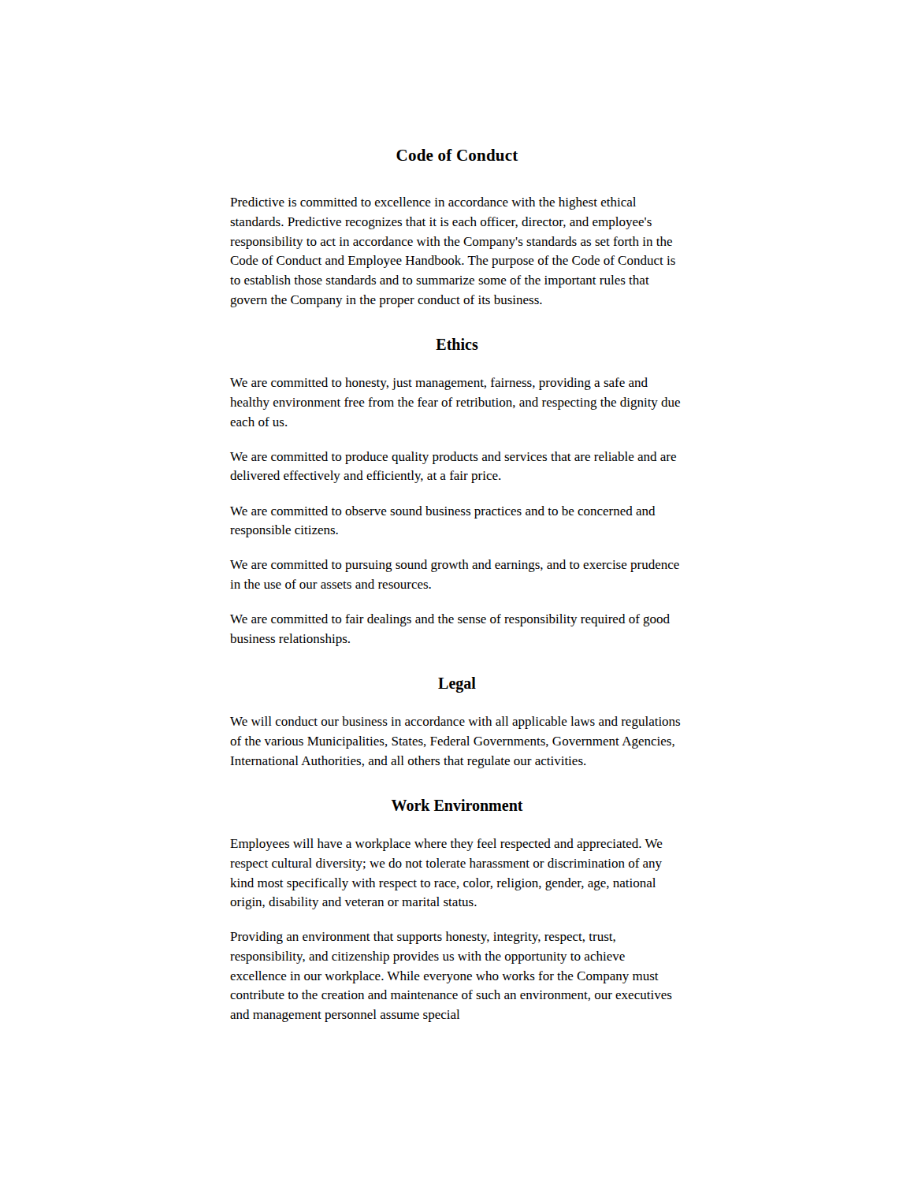Code of Conduct
Predictive is committed to excellence in accordance with the highest ethical standards. Predictive recognizes that it is each officer, director, and employee's responsibility to act in accordance with the Company's standards as set forth in the Code of Conduct and Employee Handbook. The purpose of the Code of Conduct is to establish those standards and to summarize some of the important rules that govern the Company in the proper conduct of its business.
Ethics
We are committed to honesty, just management, fairness, providing a safe and healthy environment free from the fear of retribution, and respecting the dignity due each of us.
We are committed to produce quality products and services that are reliable and are delivered effectively and efficiently, at a fair price.
We are committed to observe sound business practices and to be concerned and responsible citizens.
We are committed to pursuing sound growth and earnings, and to exercise prudence in the use of our assets and resources.
We are committed to fair dealings and the sense of responsibility required of good business relationships.
Legal
We will conduct our business in accordance with all applicable laws and regulations of the various Municipalities, States, Federal Governments, Government Agencies, International Authorities, and all others that regulate our activities.
Work Environment
Employees will have a workplace where they feel respected and appreciated. We respect cultural diversity; we do not tolerate harassment or discrimination of any kind most specifically with respect to race, color, religion, gender, age, national origin, disability and veteran or marital status.
Providing an environment that supports honesty, integrity, respect, trust, responsibility, and citizenship provides us with the opportunity to achieve excellence in our workplace. While everyone who works for the Company must contribute to the creation and maintenance of such an environment, our executives and management personnel assume special